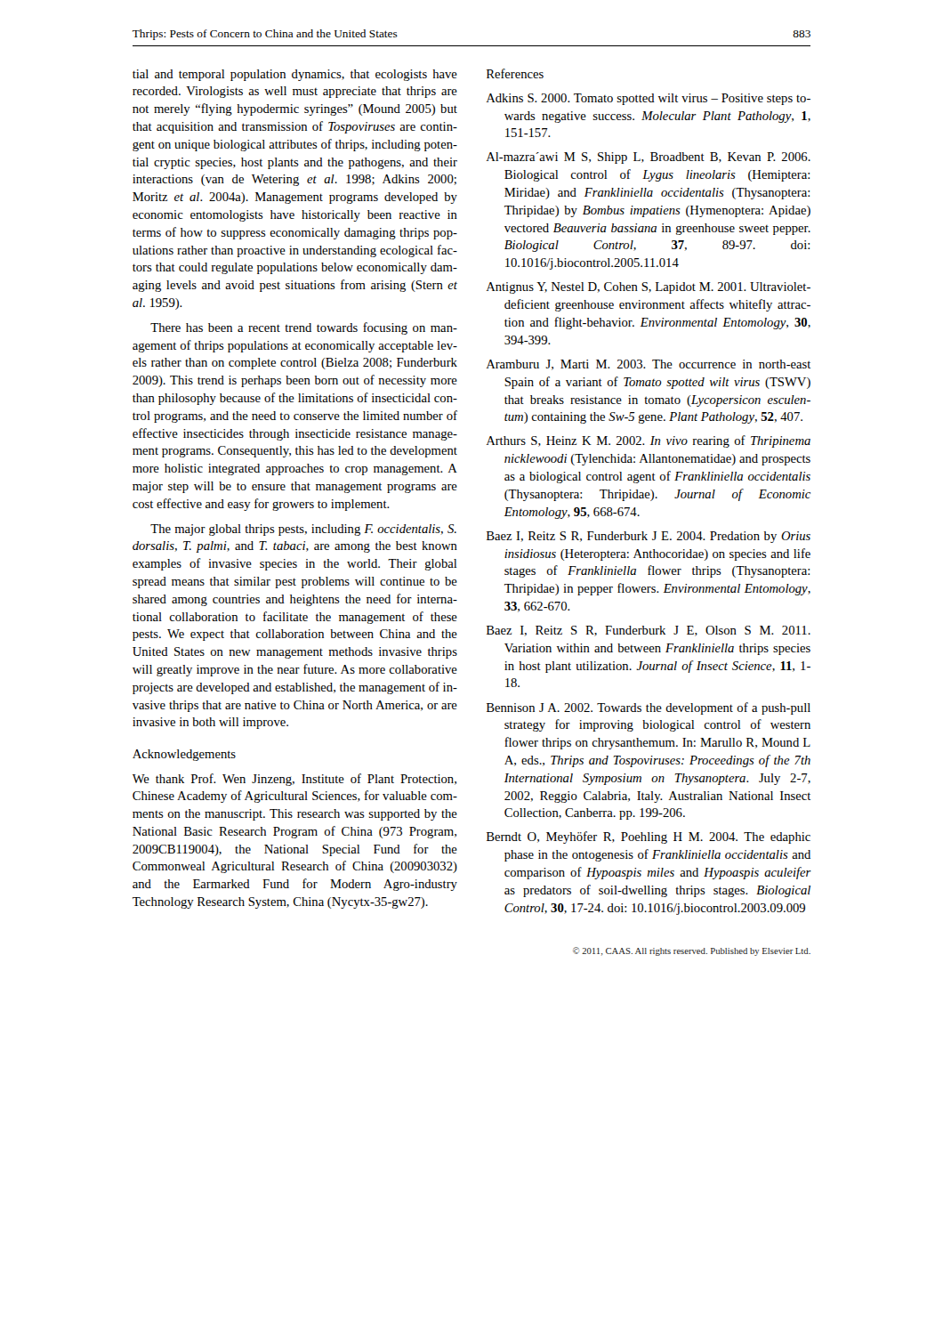Thrips: Pests of Concern to China and the United States 883
tial and temporal population dynamics, that ecologists have recorded. Virologists as well must appreciate that thrips are not merely “flying hypodermic syringes” (Mound 2005) but that acquisition and transmission of Tospoviruses are contingent on unique biological attributes of thrips, including potential cryptic species, host plants and the pathogens, and their interactions (van de Wetering et al. 1998; Adkins 2000; Moritz et al. 2004a). Management programs developed by economic entomologists have historically been reactive in terms of how to suppress economically damaging thrips populations rather than proactive in understanding ecological factors that could regulate populations below economically damaging levels and avoid pest situations from arising (Stern et al. 1959).
There has been a recent trend towards focusing on management of thrips populations at economically acceptable levels rather than on complete control (Bielza 2008; Funderburk 2009). This trend is perhaps been born out of necessity more than philosophy because of the limitations of insecticidal control programs, and the need to conserve the limited number of effective insecticides through insecticide resistance management programs. Consequently, this has led to the development more holistic integrated approaches to crop management. A major step will be to ensure that management programs are cost effective and easy for growers to implement.
The major global thrips pests, including F. occidentalis, S. dorsalis, T. palmi, and T. tabaci, are among the best known examples of invasive species in the world. Their global spread means that similar pest problems will continue to be shared among countries and heightens the need for international collaboration to facilitate the management of these pests. We expect that collaboration between China and the United States on new management methods invasive thrips will greatly improve in the near future. As more collaborative projects are developed and established, the management of invasive thrips that are native to China or North America, or are invasive in both will improve.
Acknowledgements
We thank Prof. Wen Jinzeng, Institute of Plant Protection, Chinese Academy of Agricultural Sciences, for valuable comments on the manuscript. This research was supported by the National Basic Research Program of China (973 Program, 2009CB119004), the National Special Fund for the Commonweal Agricultural Research of China (200903032) and the Earmarked Fund for Modern Agro-industry Technology Research System, China (Nycytx-35-gw27).
References
Adkins S. 2000. Tomato spotted wilt virus – Positive steps towards negative success. Molecular Plant Pathology, 1, 151-157.
Al-mazra´awi M S, Shipp L, Broadbent B, Kevan P. 2006. Biological control of Lygus lineolaris (Hemiptera: Miridae) and Frankliniella occidentalis (Thysanoptera: Thripidae) by Bombus impatiens (Hymenoptera: Apidae) vectored Beauveria bassiana in greenhouse sweet pepper. Biological Control, 37, 89-97. doi: 10.1016/j.biocontrol.2005.11.014
Antignus Y, Nestel D, Cohen S, Lapidot M. 2001. Ultraviolet-deficient greenhouse environment affects whitefly attraction and flight-behavior. Environmental Entomology, 30, 394-399.
Aramburu J, Marti M. 2003. The occurrence in north-east Spain of a variant of Tomato spotted wilt virus (TSWV) that breaks resistance in tomato (Lycopersicon esculentum) containing the Sw-5 gene. Plant Pathology, 52, 407.
Arthurs S, Heinz K M. 2002. In vivo rearing of Thripinema nicklewoodi (Tylenchida: Allantonematidae) and prospects as a biological control agent of Frankliniella occidentalis (Thysanoptera: Thripidae). Journal of Economic Entomology, 95, 668-674.
Baez I, Reitz S R, Funderburk J E. 2004. Predation by Orius insidiosus (Heteroptera: Anthocoridae) on species and life stages of Frankliniella flower thrips (Thysanoptera: Thripidae) in pepper flowers. Environmental Entomology, 33, 662-670.
Baez I, Reitz S R, Funderburk J E, Olson S M. 2011. Variation within and between Frankliniella thrips species in host plant utilization. Journal of Insect Science, 11, 1-18.
Bennison J A. 2002. Towards the development of a push-pull strategy for improving biological control of western flower thrips on chrysanthemum. In: Marullo R, Mound L A, eds., Thrips and Tospoviruses: Proceedings of the 7th International Symposium on Thysanoptera. July 2-7, 2002, Reggio Calabria, Italy. Australian National Insect Collection, Canberra. pp. 199-206.
Berndt O, Meyhöfer R, Poehling H M. 2004. The edaphic phase in the ontogenesis of Frankliniella occidentalis and comparison of Hypoaspis miles and Hypoaspis aculeifer as predators of soil-dwelling thrips stages. Biological Control, 30, 17-24. doi: 10.1016/j.biocontrol.2003.09.009
© 2011, CAAS. All rights reserved. Published by Elsevier Ltd.